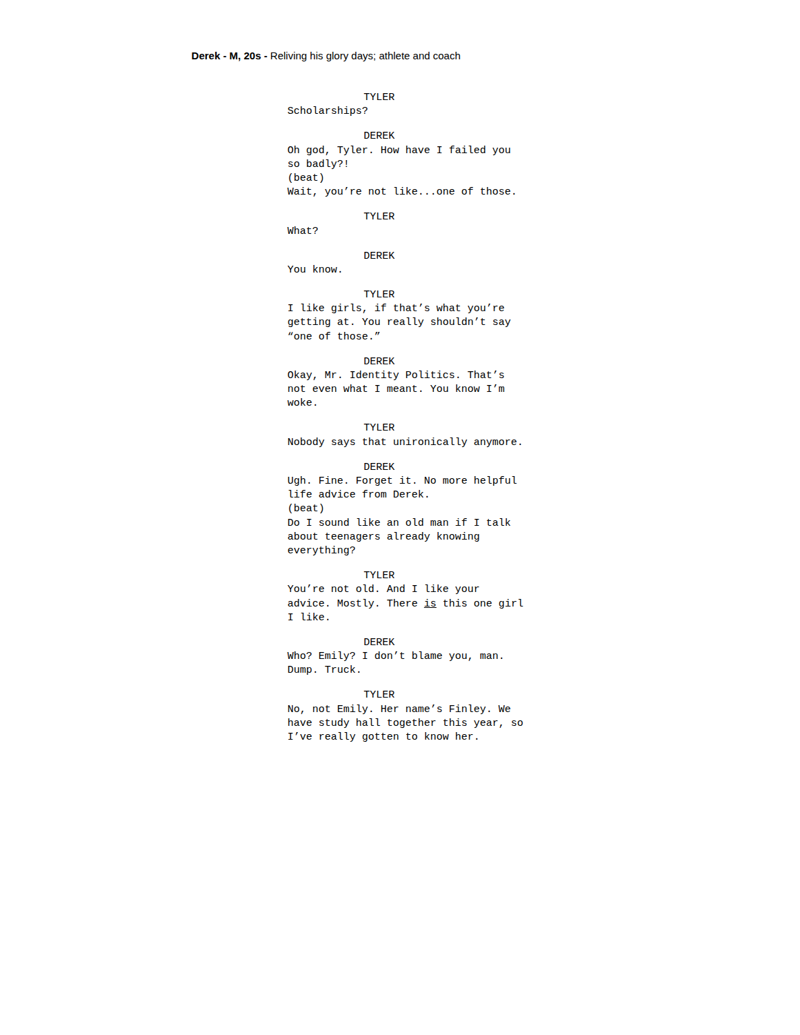Derek - M, 20s - Reliving his glory days; athlete and coach
TYLER
Scholarships?
DEREK
Oh god, Tyler. How have I failed you so badly?!
(beat)
Wait, you’re not like...one of those.
TYLER
What?
DEREK
You know.
TYLER
I like girls, if that’s what you’re getting at. You really shouldn’t say “one of those.”
DEREK
Okay, Mr. Identity Politics. That’s not even what I meant. You know I’m woke.
TYLER
Nobody says that unironically anymore.
DEREK
Ugh. Fine. Forget it. No more helpful life advice from Derek.
(beat)
Do I sound like an old man if I talk about teenagers already knowing everything?
TYLER
You’re not old. And I like your advice. Mostly. There is this one girl I like.
DEREK
Who? Emily? I don’t blame you, man. Dump. Truck.
TYLER
No, not Emily. Her name’s Finley. We have study hall together this year, so I’ve really gotten to know her.